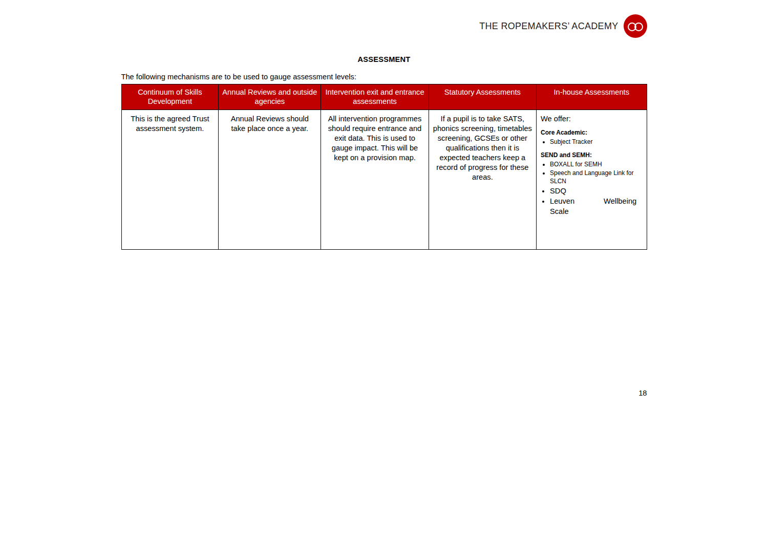THE ROPEMAKERS’ ACADEMY
ASSESSMENT
The following mechanisms are to be used to gauge assessment levels:
| Continuum of Skills Development | Annual Reviews and outside agencies | Intervention exit and entrance assessments | Statutory Assessments | In-house Assessments |
| --- | --- | --- | --- | --- |
| This is the agreed Trust assessment system. | Annual Reviews should take place once a year. | All intervention programmes should require entrance and exit data. This is used to gauge impact. This will be kept on a provision map. | If a pupil is to take SATS, phonics screening, timetables screening, GCSEs or other qualifications then it is expected teachers keep a record of progress for these areas. | We offer: Core Academic: Subject Tracker SEND and SEMH: BOXALL for SEMH Speech and Language Link for SLCN SDQ Leuven Wellbeing Scale |
18